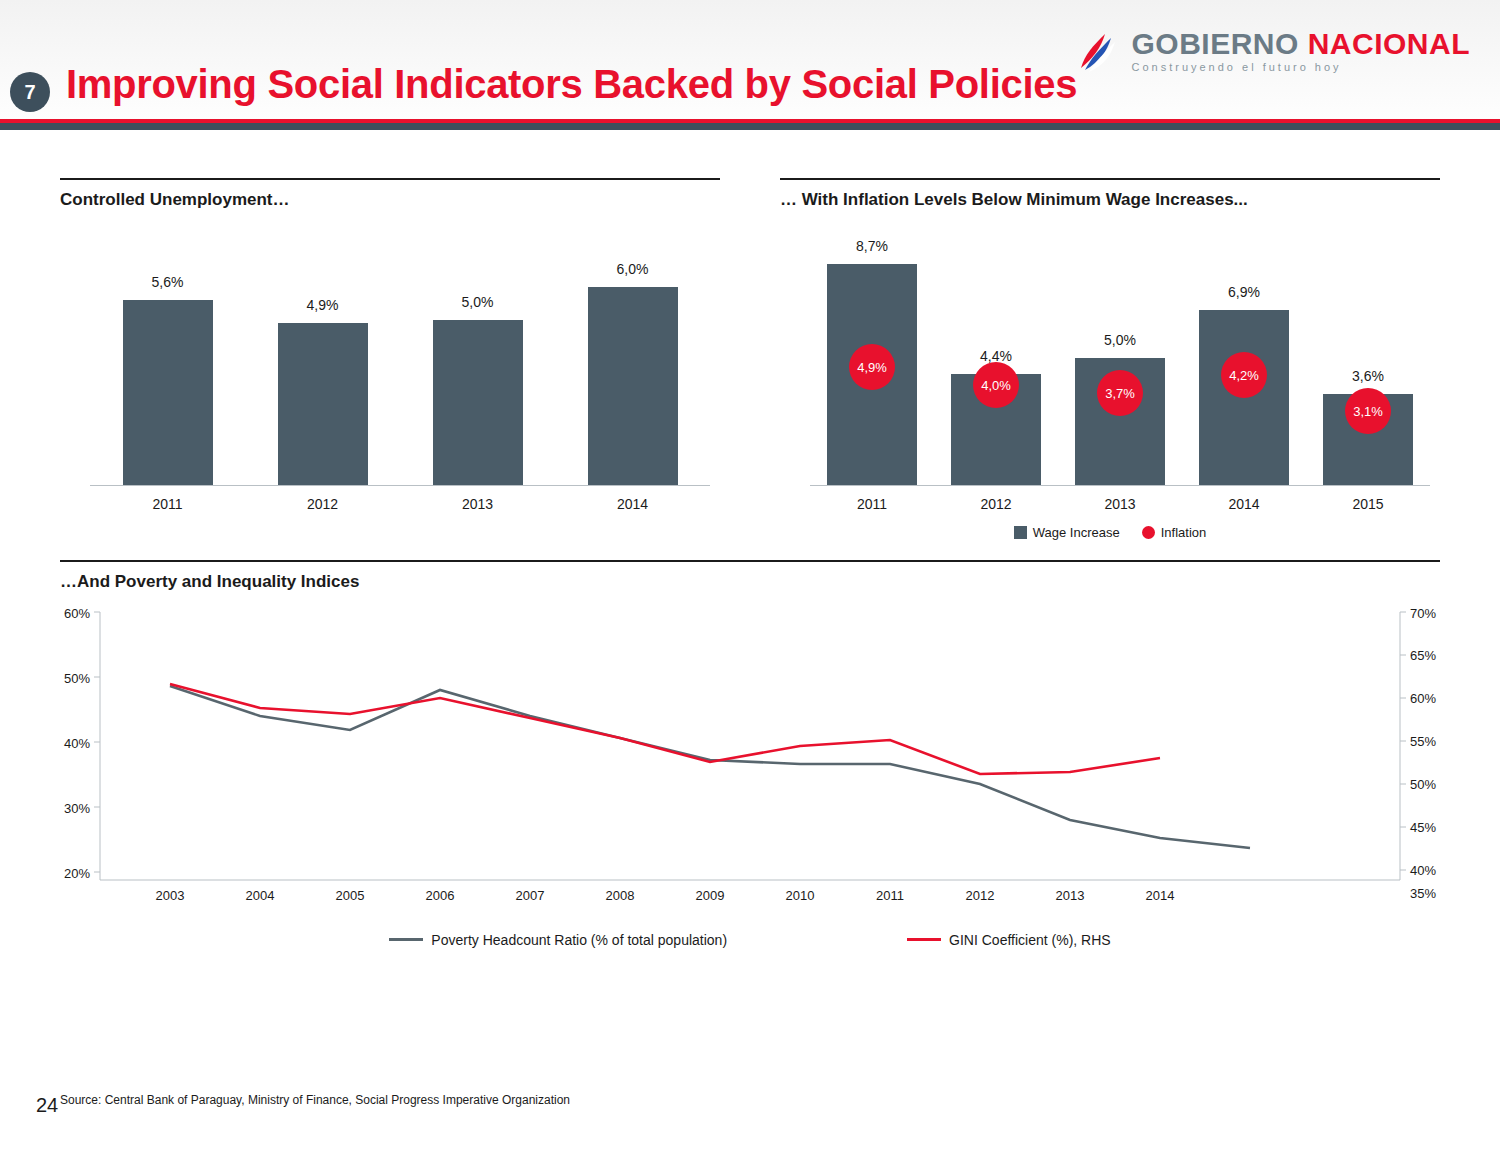7
Improving Social Indicators Backed by Social Policies
GOBIERNO NACIONAL
Construyendo el futuro hoy
Controlled Unemployment…
5,6%
4,9%
5,0%
6,0%
2011201220132014
… With Inflation Levels Below Minimum Wage Increases...
8,7%
4,9%
4,4%
4,0%
5,0%
3,7%
6,9%
4,2%
3,6%
3,1%
20112012201320142015
Wage Increase Inflation
…And Poverty and Inequality Indices
60% 50% 40% 30% 20% 70% 65% 60% 55% 50% 45% 40% 35% 2003 2004 2005 2006 2007 2008 2009 2010 2011 2012 2013 2014
Poverty Headcount Ratio (% of total population) GINI Coefficient (%), RHS
Source: Central Bank of Paraguay, Ministry of Finance, Social Progress Imperative Organization
24